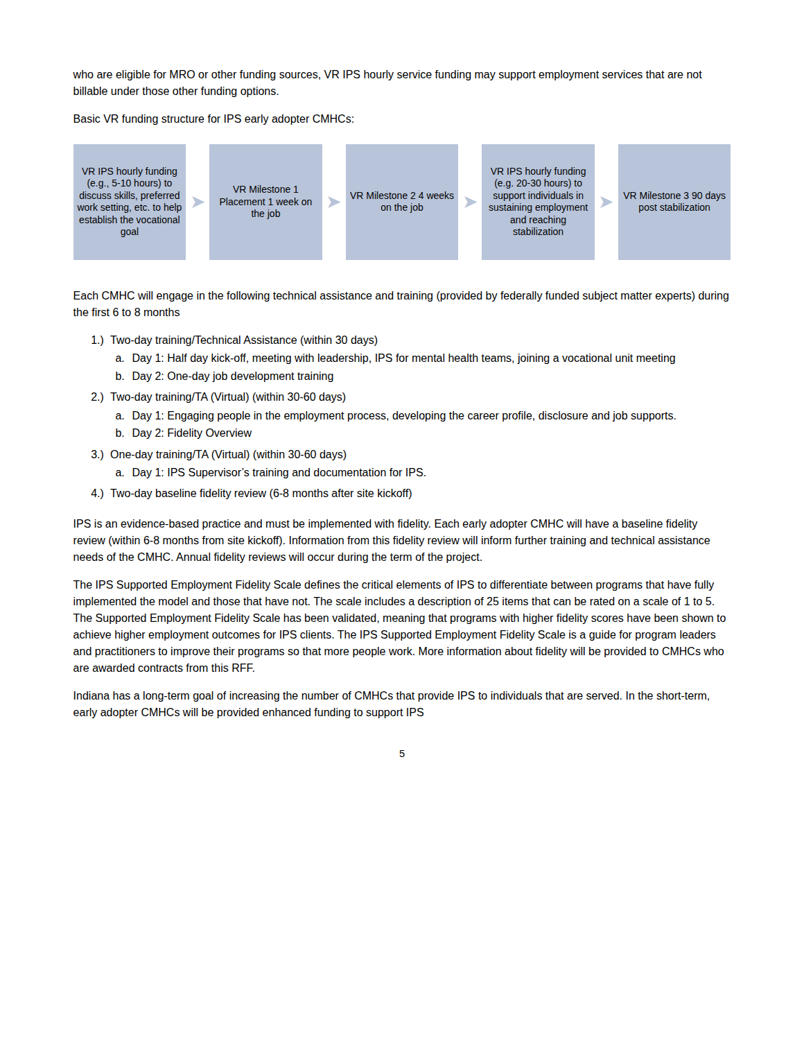who are eligible for MRO or other funding sources, VR IPS hourly service funding may support employment services that are not billable under those other funding options.
Basic VR funding structure for IPS early adopter CMHCs:
VR IPS hourly funding (e.g., 5-10 hours) to discuss skills, preferred work setting, etc. to help establish the vocational goal
➤
VR Milestone 1 Placement 1 week on the job
➤
VR Milestone 2 4 weeks on the job
➤
VR IPS hourly funding (e.g. 20-30 hours) to support individuals in sustaining employment and reaching stabilization
➤
VR Milestone 3 90 days post stabilization
Each CMHC will engage in the following technical assistance and training (provided by federally funded subject matter experts) during the first 6 to 8 months
Two-day training/Technical Assistance (within 30 days)
Day 1: Half day kick-off, meeting with leadership, IPS for mental health teams, joining a vocational unit meeting
Day 2: One-day job development training
Two-day training/TA (Virtual) (within 30-60 days)
Day 1: Engaging people in the employment process, developing the career profile, disclosure and job supports.
Day 2: Fidelity Overview
One-day training/TA (Virtual) (within 30-60 days)
Day 1: IPS Supervisor’s training and documentation for IPS.
Two-day baseline fidelity review (6-8 months after site kickoff)
IPS is an evidence-based practice and must be implemented with fidelity. Each early adopter CMHC will have a baseline fidelity review (within 6-8 months from site kickoff). Information from this fidelity review will inform further training and technical assistance needs of the CMHC. Annual fidelity reviews will occur during the term of the project.
The IPS Supported Employment Fidelity Scale defines the critical elements of IPS to differentiate between programs that have fully implemented the model and those that have not. The scale includes a description of 25 items that can be rated on a scale of 1 to 5. The Supported Employment Fidelity Scale has been validated, meaning that programs with higher fidelity scores have been shown to achieve higher employment outcomes for IPS clients. The IPS Supported Employment Fidelity Scale is a guide for program leaders and practitioners to improve their programs so that more people work. More information about fidelity will be provided to CMHCs who are awarded contracts from this RFF.
Indiana has a long-term goal of increasing the number of CMHCs that provide IPS to individuals that are served. In the short-term, early adopter CMHCs will be provided enhanced funding to support IPS
5